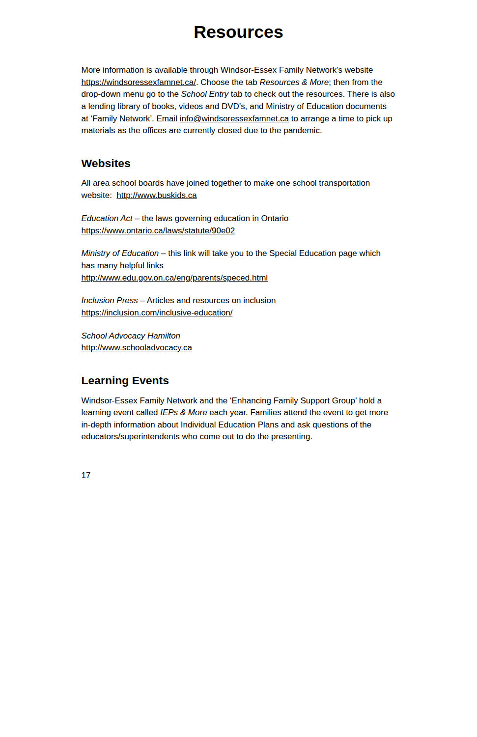Resources
More information is available through Windsor-Essex Family Network’s website https://windsoressexfamnet.ca/. Choose the tab Resources & More; then from the drop-down menu go to the School Entry tab to check out the resources. There is also a lending library of books, videos and DVD’s, and Ministry of Education documents at ‘Family Network’. Email info@windsoressexfamnet.ca to arrange a time to pick up materials as the offices are currently closed due to the pandemic.
Websites
All area school boards have joined together to make one school transportation website: http://www.buskids.ca
Education Act – the laws governing education in Ontario
https://www.ontario.ca/laws/statute/90e02
Ministry of Education – this link will take you to the Special Education page which has many helpful links
http://www.edu.gov.on.ca/eng/parents/speced.html
Inclusion Press – Articles and resources on inclusion
https://inclusion.com/inclusive-education/
School Advocacy Hamilton
http://www.schooladvocacy.ca
Learning Events
Windsor-Essex Family Network and the ‘Enhancing Family Support Group’ hold a learning event called IEPs & More each year. Families attend the event to get more in-depth information about Individual Education Plans and ask questions of the educators/superintendents who come out to do the presenting.
17